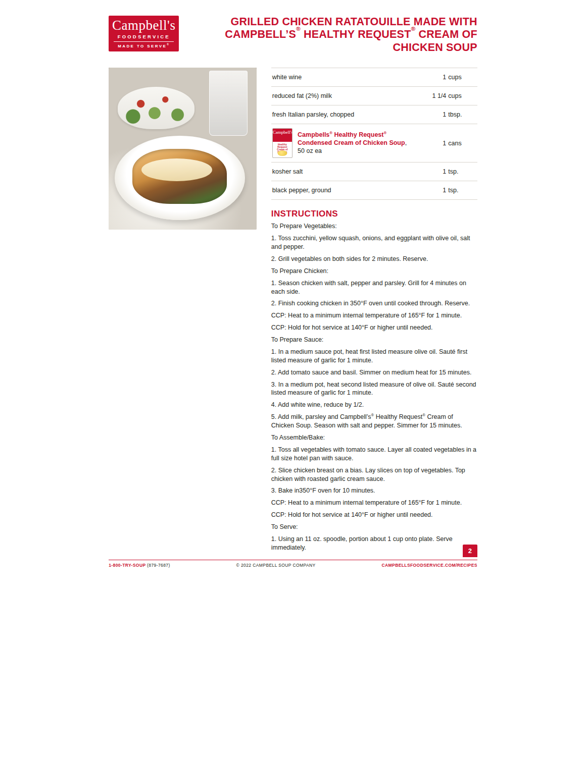Campbell's
FOODSERVICE
MADE TO SERVE®
Grilled Chicken Ratatouille made with Campbell’s® Healthy Request® Cream of Chicken Soup
| white wine | 1 | cups |
| reduced fat (2%) milk | 1 1/4 | cups |
| fresh Italian parsley, chopped | 1 | tbsp. |
| Campbell's Healthy Request Cream of Chicken Campbells ® Healthy Request ® Condensed Cream of Chicken Soup , 50 oz ea | 1 | cans |
| kosher salt | 1 | tsp. |
| black pepper, ground | 1 | tsp. |
Instructions
To Prepare Vegetables:
1. Toss zucchini, yellow squash, onions, and eggplant with olive oil, salt and pepper.
2. Grill vegetables on both sides for 2 minutes. Reserve.
To Prepare Chicken:
1. Season chicken with salt, pepper and parsley. Grill for 4 minutes on each side.
2. Finish cooking chicken in 350°F oven until cooked through. Reserve.
CCP: Heat to a minimum internal temperature of 165°F for 1 minute.
CCP: Hold for hot service at 140°F or higher until needed.
To Prepare Sauce:
1. In a medium sauce pot, heat first listed measure olive oil. Sauté first listed measure of garlic for 1 minute.
2. Add tomato sauce and basil. Simmer on medium heat for 15 minutes.
3. In a medium pot, heat second listed measure of olive oil. Sauté second listed measure of garlic for 1 minute.
4. Add white wine, reduce by 1/2.
5. Add milk, parsley and Campbell’s® Healthy Request® Cream of Chicken Soup. Season with salt and pepper. Simmer for 15 minutes.
To Assemble/Bake:
1. Toss all vegetables with tomato sauce. Layer all coated vegetables in a full size hotel pan with sauce.
2. Slice chicken breast on a bias. Lay slices on top of vegetables. Top chicken with roasted garlic cream sauce.
3. Bake in350°F oven for 10 minutes.
CCP: Heat to a minimum internal temperature of 165°F for 1 minute.
CCP: Hold for hot service at 140°F or higher until needed.
To Serve:
1. Using an 11 oz. spoodle, portion about 1 cup onto plate. Serve immediately.
2
1-800-TRY-SOUP (879-7687)
© 2022 CAMPBELL SOUP COMPANY
CAMPBELLSFOODSERVICE.COM/RECIPES